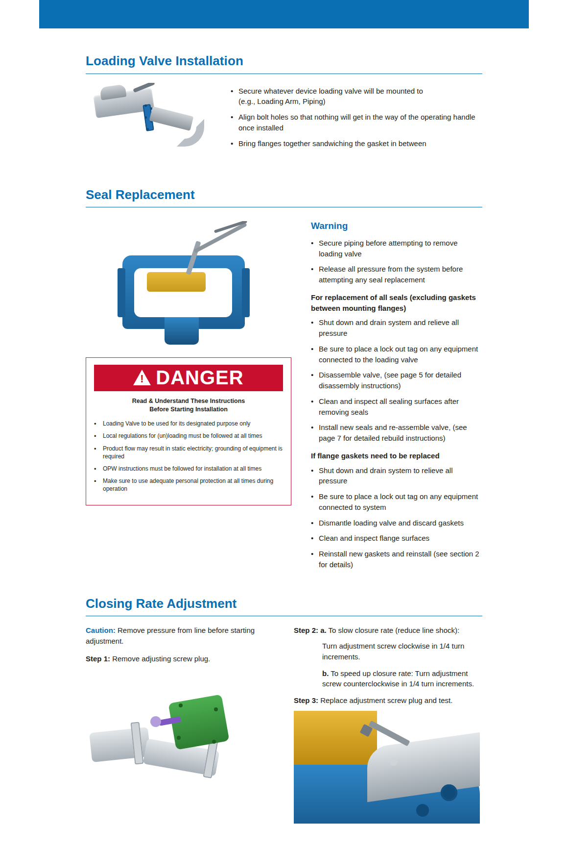Loading Valve Installation
Secure whatever device loading valve will be mounted to
(e.g., Loading Arm, Piping)
Align bolt holes so that nothing will get in the way of the operating handle once installed
Bring flanges together sandwiching the gasket in between
Seal Replacement
DANGER
Read & Understand These Instructions
Before Starting Installation
Loading Valve to be used for its designated purpose only
Local regulations for (un)loading must be followed at all times
Product flow may result in static electricity; grounding of equipment is required
OPW instructions must be followed for installation at all times
Make sure to use adequate personal protection at all times during operation
Warning
Secure piping before attempting to remove loading valve
Release all pressure from the system before attempting any seal replacement
For replacement of all seals (excluding gaskets between mounting flanges)
Shut down and drain system and relieve all pressure
Be sure to place a lock out tag on any equipment connected to the loading valve
Disassemble valve, (see page 5 for detailed disassembly instructions)
Clean and inspect all sealing surfaces after removing seals
Install new seals and re-assemble valve, (see page 7 for detailed rebuild instructions)
If flange gaskets need to be replaced
Shut down and drain system to relieve all pressure
Be sure to place a lock out tag on any equipment connected to system
Dismantle loading valve and discard gaskets
Clean and inspect flange surfaces
Reinstall new gaskets and reinstall (see section 2 for details)
Closing Rate Adjustment
Caution: Remove pressure from line before starting adjustment.
Step 1: Remove adjusting screw plug.
Step 2: a. To slow closure rate (reduce line shock):
Turn adjustment screw clockwise in 1/4 turn increments.
b. To speed up closure rate: Turn adjustment screw counterclockwise in 1/4 turn increments.
Step 3: Replace adjustment screw plug and test.